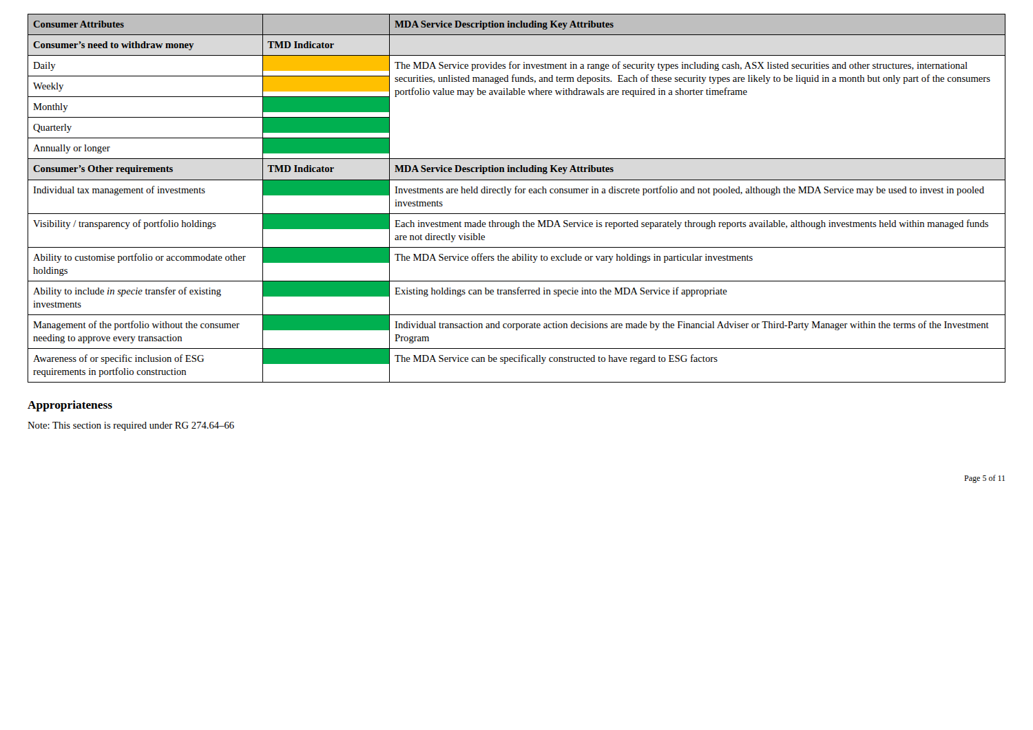| Consumer Attributes | | MDA Service Description including Key Attributes |
| --- | --- | --- |
| Consumer’s need to withdraw money | TMD Indicator | |
| Daily | | The MDA Service provides for investment in a range of security types including cash, ASX listed securities and other structures, international securities, unlisted managed funds, and term deposits. Each of these security types are likely to be liquid in a month but only part of the consumers portfolio value may be available where withdrawals are required in a shorter timeframe |
| Weekly | |
| Monthly | |
| Quarterly | |
| Annually or longer | |
| Consumer’s Other requirements | TMD Indicator | MDA Service Description including Key Attributes |
| Individual tax management of investments | | Investments are held directly for each consumer in a discrete portfolio and not pooled, although the MDA Service may be used to invest in pooled investments |
| Visibility / transparency of portfolio holdings | | Each investment made through the MDA Service is reported separately through reports available, although investments held within managed funds are not directly visible |
| Ability to customise portfolio or accommodate other holdings | | The MDA Service offers the ability to exclude or vary holdings in particular investments |
| Ability to include in specie transfer of existing investments | | Existing holdings can be transferred in specie into the MDA Service if appropriate |
| Management of the portfolio without the consumer needing to approve every transaction | | Individual transaction and corporate action decisions are made by the Financial Adviser or Third-Party Manager within the terms of the Investment Program |
| Awareness of or specific inclusion of ESG requirements in portfolio construction | | The MDA Service can be specifically constructed to have regard to ESG factors |
Appropriateness
Note: This section is required under RG 274.64–66
Page 5 of 11